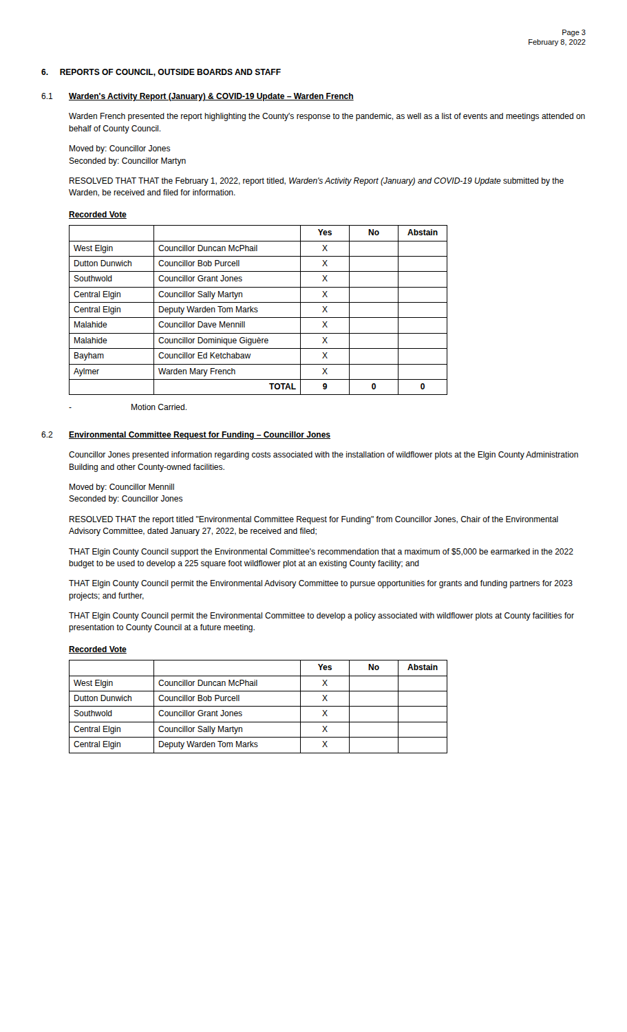Page 3
February 8, 2022
6. REPORTS OF COUNCIL, OUTSIDE BOARDS AND STAFF
6.1 Warden's Activity Report (January) & COVID-19 Update – Warden French
Warden French presented the report highlighting the County's response to the pandemic, as well as a list of events and meetings attended on behalf of County Council.
Moved by: Councillor Jones
Seconded by: Councillor Martyn
RESOLVED THAT THAT the February 1, 2022, report titled, Warden's Activity Report (January) and COVID-19 Update submitted by the Warden, be received and filed for information.
Recorded Vote
| | | Yes | No | Abstain |
| --- | --- | --- | --- | --- |
| West Elgin | Councillor Duncan McPhail | X | | |
| Dutton Dunwich | Councillor Bob Purcell | X | | |
| Southwold | Councillor Grant Jones | X | | |
| Central Elgin | Councillor Sally Martyn | X | | |
| Central Elgin | Deputy Warden Tom Marks | X | | |
| Malahide | Councillor Dave Mennill | X | | |
| Malahide | Councillor Dominique Giguère | X | | |
| Bayham | Councillor Ed Ketchabaw | X | | |
| Aylmer | Warden Mary French | X | | |
| | TOTAL | 9 | 0 | 0 |
-Motion Carried.
6.2 Environmental Committee Request for Funding – Councillor Jones
Councillor Jones presented information regarding costs associated with the installation of wildflower plots at the Elgin County Administration Building and other County-owned facilities.
Moved by: Councillor Mennill
Seconded by: Councillor Jones
RESOLVED THAT the report titled "Environmental Committee Request for Funding" from Councillor Jones, Chair of the Environmental Advisory Committee, dated January 27, 2022, be received and filed;
THAT Elgin County Council support the Environmental Committee's recommendation that a maximum of $5,000 be earmarked in the 2022 budget to be used to develop a 225 square foot wildflower plot at an existing County facility; and
THAT Elgin County Council permit the Environmental Advisory Committee to pursue opportunities for grants and funding partners for 2023 projects; and further,
THAT Elgin County Council permit the Environmental Committee to develop a policy associated with wildflower plots at County facilities for presentation to County Council at a future meeting.
Recorded Vote
| | | Yes | No | Abstain |
| --- | --- | --- | --- | --- |
| West Elgin | Councillor Duncan McPhail | X | | |
| Dutton Dunwich | Councillor Bob Purcell | X | | |
| Southwold | Councillor Grant Jones | X | | |
| Central Elgin | Councillor Sally Martyn | X | | |
| Central Elgin | Deputy Warden Tom Marks | X | | |